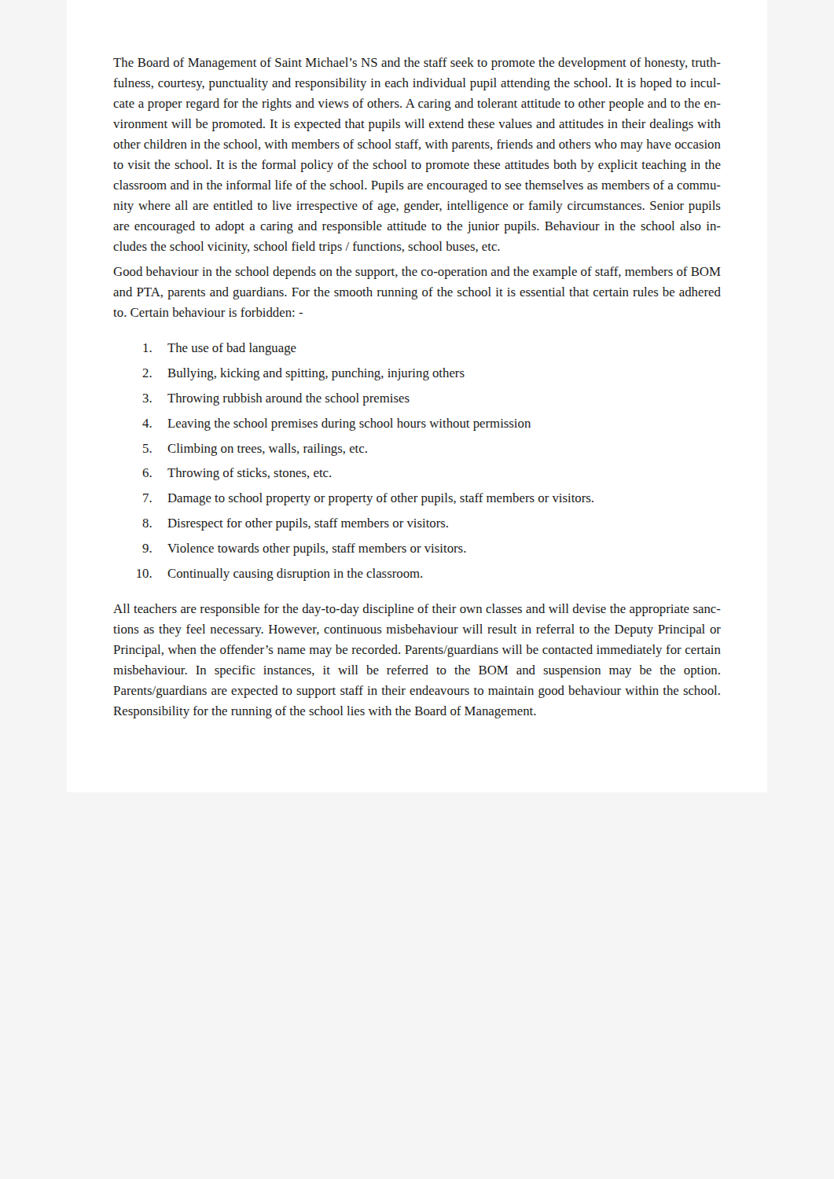The Board of Management of Saint Michael’s NS and the staff seek to promote the development of honesty, truthfulness, courtesy, punctuality and responsibility in each individual pupil attending the school. It is hoped to inculcate a proper regard for the rights and views of others. A caring and tolerant attitude to other people and to the environment will be promoted. It is expected that pupils will extend these values and attitudes in their dealings with other children in the school, with members of school staff, with parents, friends and others who may have occasion to visit the school. It is the formal policy of the school to promote these attitudes both by explicit teaching in the classroom and in the informal life of the school. Pupils are encouraged to see themselves as members of a community where all are entitled to live irrespective of age, gender, intelligence or family circumstances. Senior pupils are encouraged to adopt a caring and responsible attitude to the junior pupils. Behaviour in the school also includes the school vicinity, school field trips / functions, school buses, etc.
Good behaviour in the school depends on the support, the co-operation and the example of staff, members of BOM and PTA, parents and guardians. For the smooth running of the school it is essential that certain rules be adhered to. Certain behaviour is forbidden: -
The use of bad language
Bullying, kicking and spitting, punching, injuring others
Throwing rubbish around the school premises
Leaving the school premises during school hours without permission
Climbing on trees, walls, railings, etc.
Throwing of sticks, stones, etc.
Damage to school property or property of other pupils, staff members or visitors.
Disrespect for other pupils, staff members or visitors.
Violence towards other pupils, staff members or visitors.
Continually causing disruption in the classroom.
All teachers are responsible for the day-to-day discipline of their own classes and will devise the appropriate sanctions as they feel necessary. However, continuous misbehaviour will result in referral to the Deputy Principal or Principal, when the offender’s name may be recorded. Parents/guardians will be contacted immediately for certain misbehaviour. In specific instances, it will be referred to the BOM and suspension may be the option. Parents/guardians are expected to support staff in their endeavours to maintain good behaviour within the school. Responsibility for the running of the school lies with the Board of Management.